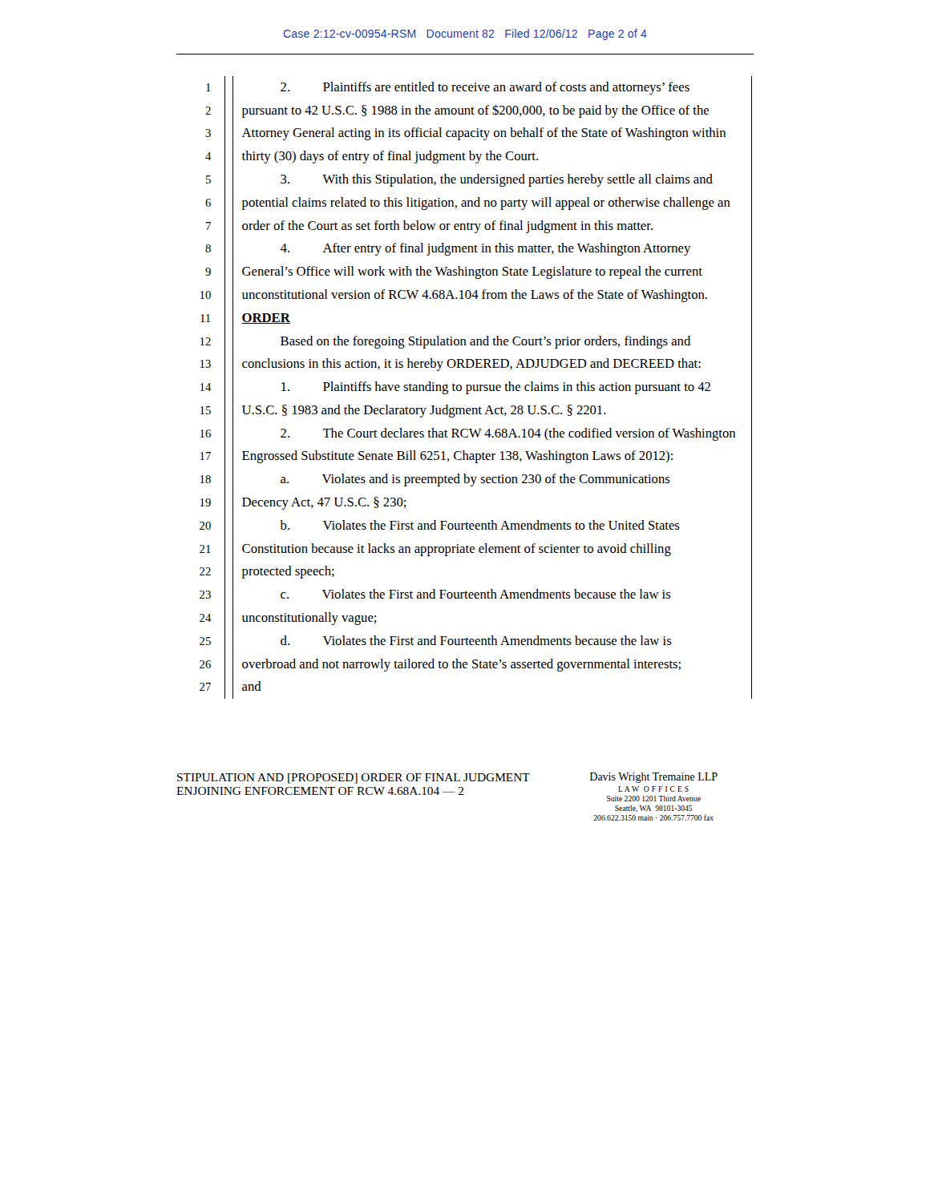Case 2:12-cv-00954-RSM Document 82 Filed 12/06/12 Page 2 of 4
1
2
3
4
5
6
7
8
9
10
11
12
13
14
15
16
17
18
19
20
21
22
23
24
25
26
27
2. Plaintiffs are entitled to receive an award of costs and attorneys’ fees
pursuant to 42 U.S.C. § 1988 in the amount of $200,000, to be paid by the Office of the
Attorney General acting in its official capacity on behalf of the State of Washington within
thirty (30) days of entry of final judgment by the Court.
3. With this Stipulation, the undersigned parties hereby settle all claims and
potential claims related to this litigation, and no party will appeal or otherwise challenge an
order of the Court as set forth below or entry of final judgment in this matter.
4. After entry of final judgment in this matter, the Washington Attorney
General’s Office will work with the Washington State Legislature to repeal the current
unconstitutional version of RCW 4.68A.104 from the Laws of the State of Washington.
ORDER
Based on the foregoing Stipulation and the Court’s prior orders, findings and
conclusions in this action, it is hereby ORDERED, ADJUDGED and DECREED that:
1. Plaintiffs have standing to pursue the claims in this action pursuant to 42
U.S.C. § 1983 and the Declaratory Judgment Act, 28 U.S.C. § 2201.
2. The Court declares that RCW 4.68A.104 (the codified version of Washington
Engrossed Substitute Senate Bill 6251, Chapter 138, Washington Laws of 2012):
a. Violates and is preempted by section 230 of the Communications
Decency Act, 47 U.S.C. § 230;
b. Violates the First and Fourteenth Amendments to the United States
Constitution because it lacks an appropriate element of scienter to avoid chilling
protected speech;
c. Violates the First and Fourteenth Amendments because the law is
unconstitutionally vague;
d. Violates the First and Fourteenth Amendments because the law is
overbroad and not narrowly tailored to the State’s asserted governmental interests;
and
STIPULATION AND [PROPOSED] ORDER OF FINAL JUDGMENT
ENJOINING ENFORCEMENT OF RCW 4.68A.104 — 2
Davis Wright Tremaine LLP
L A W O F F I C E S
Suite 2200 1201 Third Avenue
Seattle, WA 98101-3045
206.622.3150 main · 206.757.7700 fax